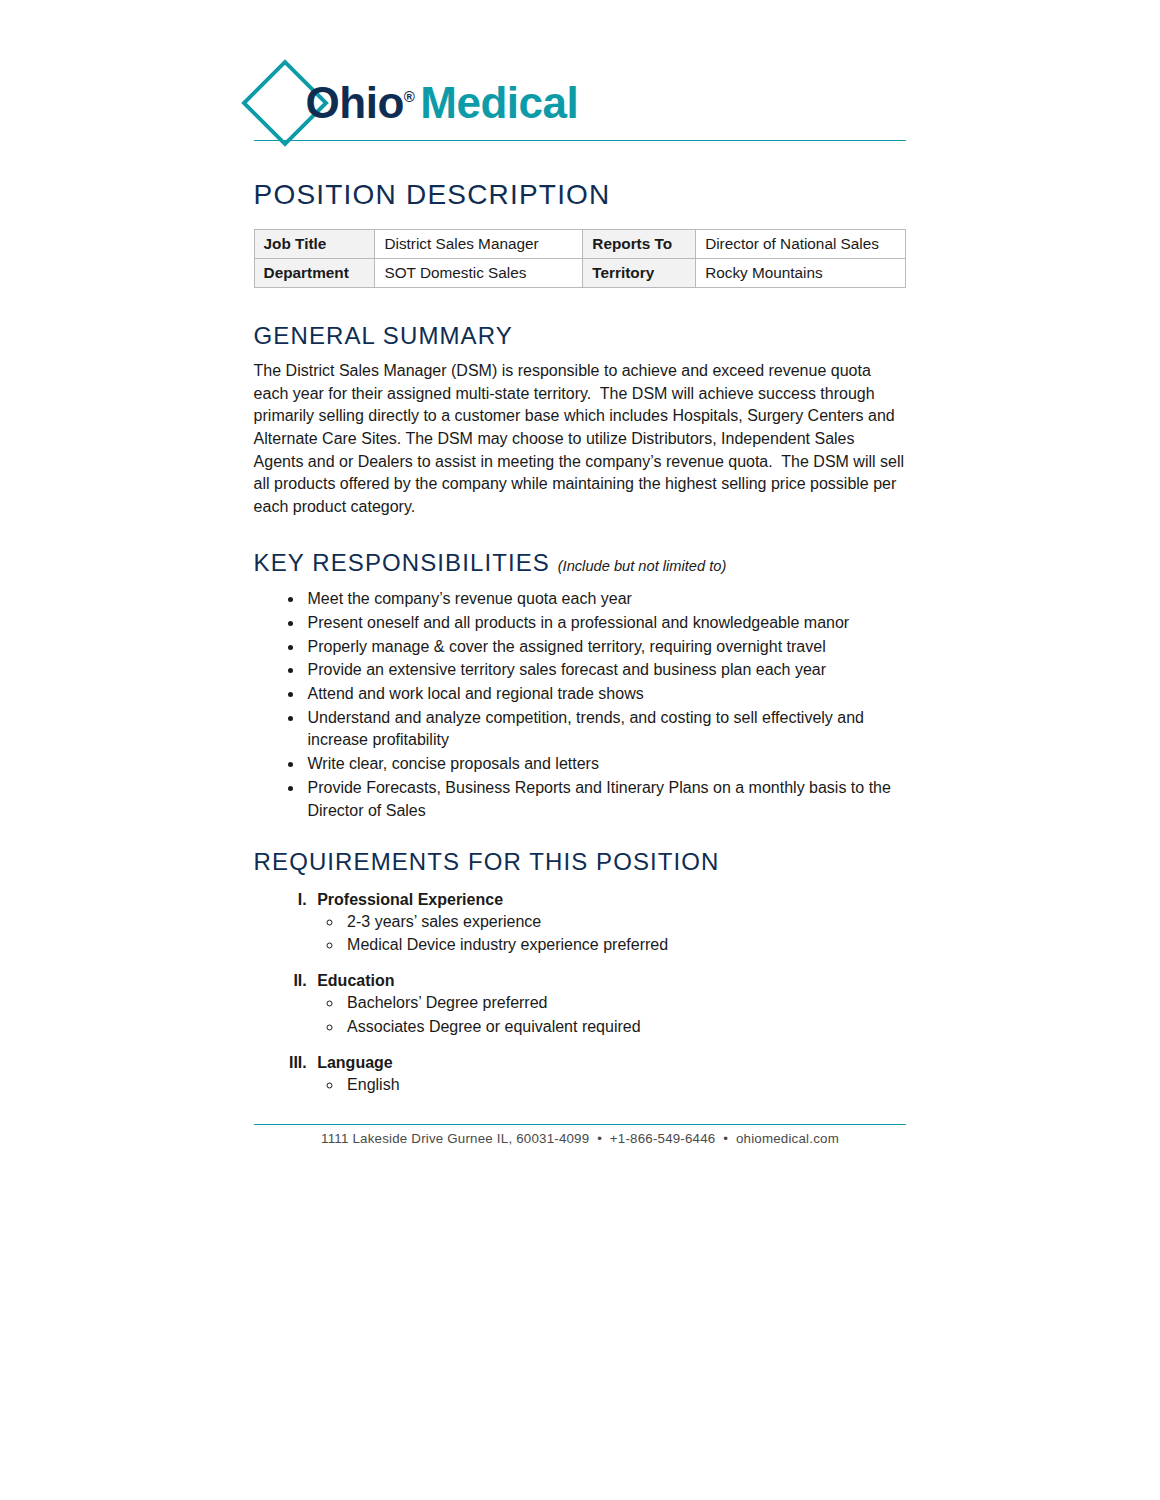Ohio®Medical
POSITION DESCRIPTION
| Job Title | District Sales Manager | Reports To | Director of National Sales |
| Department | SOT Domestic Sales | Territory | Rocky Mountains |
GENERAL SUMMARY
The District Sales Manager (DSM) is responsible to achieve and exceed revenue quota each year for their assigned multi-state territory. The DSM will achieve success through primarily selling directly to a customer base which includes Hospitals, Surgery Centers and Alternate Care Sites. The DSM may choose to utilize Distributors, Independent Sales Agents and or Dealers to assist in meeting the company’s revenue quota. The DSM will sell all products offered by the company while maintaining the highest selling price possible per each product category.
KEY RESPONSIBILITIES (Include but not limited to)
Meet the company’s revenue quota each year
Present oneself and all products in a professional and knowledgeable manor
Properly manage & cover the assigned territory, requiring overnight travel
Provide an extensive territory sales forecast and business plan each year
Attend and work local and regional trade shows
Understand and analyze competition, trends, and costing to sell effectively and increase profitability
Write clear, concise proposals and letters
Provide Forecasts, Business Reports and Itinerary Plans on a monthly basis to the Director of Sales
REQUIREMENTS FOR THIS POSITION
Professional Experience
2-3 years’ sales experience
Medical Device industry experience preferred
Education
Bachelors’ Degree preferred
Associates Degree or equivalent required
Language
English
1111 Lakeside Drive Gurnee IL, 60031-4099 • +1-866-549-6446 • ohiomedical.com